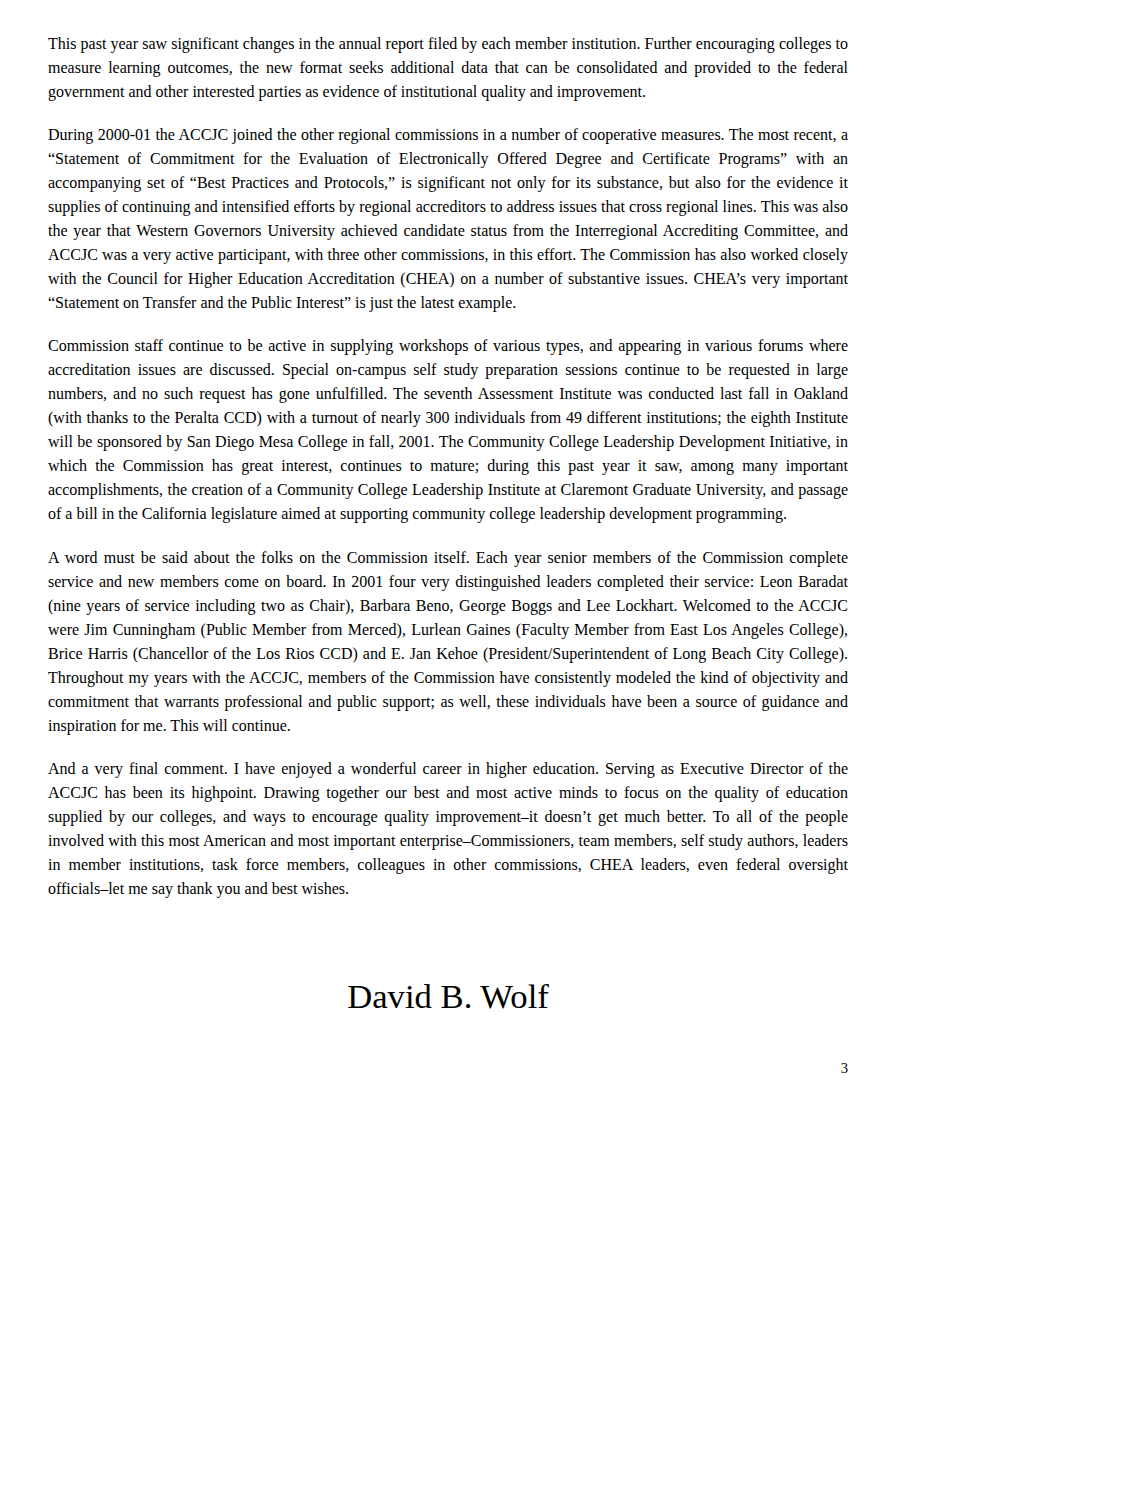This past year saw significant changes in the annual report filed by each member institution. Further encouraging colleges to measure learning outcomes, the new format seeks additional data that can be consolidated and provided to the federal government and other interested parties as evidence of institutional quality and improvement.
During 2000-01 the ACCJC joined the other regional commissions in a number of cooperative measures. The most recent, a “Statement of Commitment for the Evaluation of Electronically Offered Degree and Certificate Programs” with an accompanying set of “Best Practices and Protocols,” is significant not only for its substance, but also for the evidence it supplies of continuing and intensified efforts by regional accreditors to address issues that cross regional lines. This was also the year that Western Governors University achieved candidate status from the Interregional Accrediting Committee, and ACCJC was a very active participant, with three other commissions, in this effort. The Commission has also worked closely with the Council for Higher Education Accreditation (CHEA) on a number of substantive issues. CHEA’s very important “Statement on Transfer and the Public Interest” is just the latest example.
Commission staff continue to be active in supplying workshops of various types, and appearing in various forums where accreditation issues are discussed. Special on-campus self study preparation sessions continue to be requested in large numbers, and no such request has gone unfulfilled. The seventh Assessment Institute was conducted last fall in Oakland (with thanks to the Peralta CCD) with a turnout of nearly 300 individuals from 49 different institutions; the eighth Institute will be sponsored by San Diego Mesa College in fall, 2001. The Community College Leadership Development Initiative, in which the Commission has great interest, continues to mature; during this past year it saw, among many important accomplishments, the creation of a Community College Leadership Institute at Claremont Graduate University, and passage of a bill in the California legislature aimed at supporting community college leadership development programming.
A word must be said about the folks on the Commission itself. Each year senior members of the Commission complete service and new members come on board. In 2001 four very distinguished leaders completed their service: Leon Baradat (nine years of service including two as Chair), Barbara Beno, George Boggs and Lee Lockhart. Welcomed to the ACCJC were Jim Cunningham (Public Member from Merced), Lurlean Gaines (Faculty Member from East Los Angeles College), Brice Harris (Chancellor of the Los Rios CCD) and E. Jan Kehoe (President/Superintendent of Long Beach City College). Throughout my years with the ACCJC, members of the Commission have consistently modeled the kind of objectivity and commitment that warrants professional and public support; as well, these individuals have been a source of guidance and inspiration for me. This will continue.
And a very final comment. I have enjoyed a wonderful career in higher education. Serving as Executive Director of the ACCJC has been its highpoint. Drawing together our best and most active minds to focus on the quality of education supplied by our colleges, and ways to encourage quality improvement–it doesn’t get much better. To all of the people involved with this most American and most important enterprise–Commissioners, team members, self study authors, leaders in member institutions, task force members, colleagues in other commissions, CHEA leaders, even federal oversight officials–let me say thank you and best wishes.
David B. Wolf
3